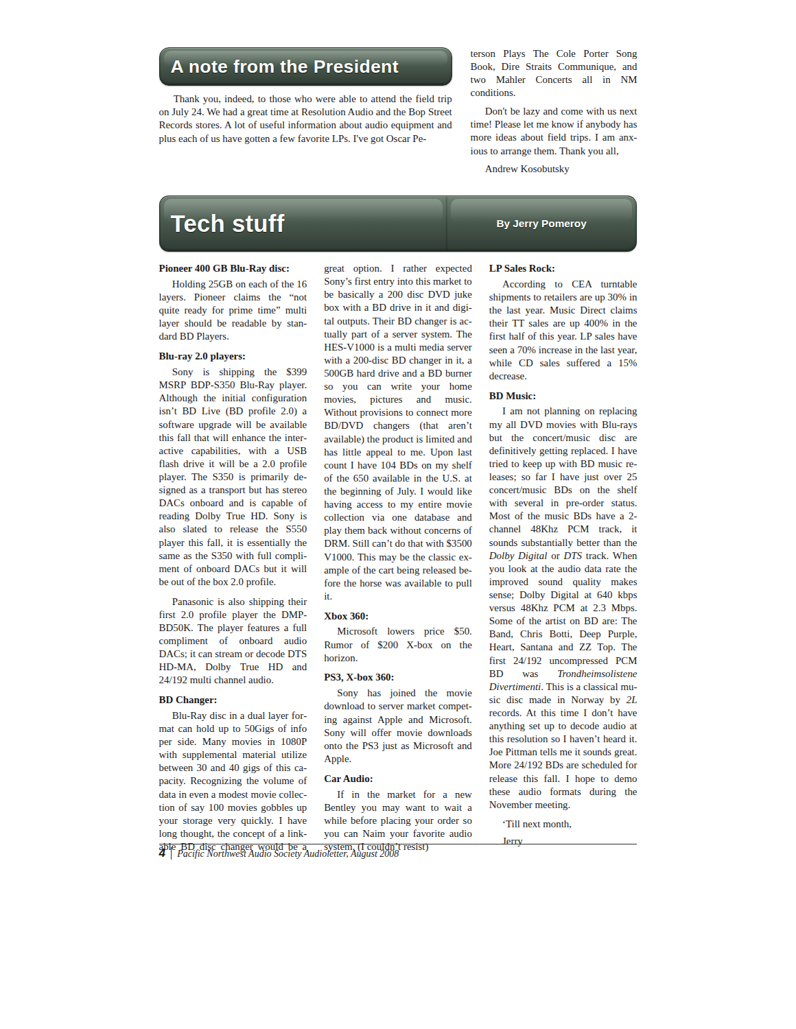A note from the President
Thank you, indeed, to those who were able to attend the field trip on July 24. We had a great time at Resolution Audio and the Bop Street Records stores. A lot of useful information about audio equipment and plus each of us have gotten a few favorite LPs. I've got Oscar Pe-
terson Plays The Cole Porter Song Book, Dire Straits Communique, and two Mahler Concerts all in NM conditions.
Don't be lazy and come with us next time! Please let me know if anybody has more ideas about field trips. I am anxious to arrange them. Thank you all,
Andrew Kosobutsky
Tech stuff
By Jerry Pomeroy
Pioneer 400 GB Blu-Ray disc:
Holding 25GB on each of the 16 layers. Pioneer claims the “not quite ready for prime time” multi layer should be readable by standard BD Players.
Blu-ray 2.0 players:
Sony is shipping the $399 MSRP BDP-S350 Blu-Ray player. Although the initial configuration isn’t BD Live (BD profile 2.0) a software upgrade will be available this fall that will enhance the interactive capabilities, with a USB flash drive it will be a 2.0 profile player. The S350 is primarily designed as a transport but has stereo DACs onboard and is capable of reading Dolby True HD. Sony is also slated to release the S550 player this fall, it is essentially the same as the S350 with full compliment of onboard DACs but it will be out of the box 2.0 profile.
Panasonic is also shipping their first 2.0 profile player the DMP-BD50K. The player features a full compliment of onboard audio DACs; it can stream or decode DTS HD-MA, Dolby True HD and 24/192 multi channel audio.
BD Changer:
Blu-Ray disc in a dual layer format can hold up to 50Gigs of info per side. Many movies in 1080P with supplemental material utilize between 30 and 40 gigs of this capacity. Recognizing the volume of data in even a modest movie collection of say 100 movies gobbles up your storage very quickly. I have long thought, the concept of a linkable BD disc changer would be a great option. I rather expected Sony’s first entry into this market to be basically a 200 disc DVD juke box with a BD drive in it and digital outputs. Their BD changer is actually part of a server system. The HES-V1000 is a multi media server with a 200-disc BD changer in it, a 500GB hard drive and a BD burner so you can write your home movies, pictures and music. Without provisions to connect more BD/DVD changers (that aren’t available) the product is limited and has little appeal to me. Upon last count I have 104 BDs on my shelf of the 650 available in the U.S. at the beginning of July. I would like having access to my entire movie collection via one database and play them back without concerns of DRM. Still can’t do that with $3500 V1000. This may be the classic example of the cart being released before the horse was available to pull it.
Xbox 360:
Microsoft lowers price $50. Rumor of $200 X-box on the horizon.
PS3, X-box 360:
Sony has joined the movie download to server market competing against Apple and Microsoft. Sony will offer movie downloads onto the PS3 just as Microsoft and Apple.
Car Audio:
If in the market for a new Bentley you may want to wait a while before placing your order so you can Naim your favorite audio system. (I couldn’t resist)
LP Sales Rock:
According to CEA turntable shipments to retailers are up 30% in the last year. Music Direct claims their TT sales are up 400% in the first half of this year. LP sales have seen a 70% increase in the last year, while CD sales suffered a 15% decrease.
BD Music:
I am not planning on replacing my all DVD movies with Blu-rays but the concert/music disc are definitively getting replaced. I have tried to keep up with BD music releases; so far I have just over 25 concert/music BDs on the shelf with several in pre-order status. Most of the music BDs have a 2-channel 48Khz PCM track, it sounds substantially better than the Dolby Digital or DTS track. When you look at the audio data rate the improved sound quality makes sense; Dolby Digital at 640 kbps versus 48Khz PCM at 2.3 Mbps. Some of the artist on BD are: The Band, Chris Botti, Deep Purple, Heart, Santana and ZZ Top. The first 24/192 uncompressed PCM BD was Trondheimsolistene Divertimenti. This is a classical music disc made in Norway by 2L records. At this time I don’t have anything set up to decode audio at this resolution so I haven’t heard it. Joe Pittman tells me it sounds great. More 24/192 BDs are scheduled for release this fall. I hope to demo these audio formats during the November meeting.
‘Till next month,
Jerry
4 Pacific Northwest Audio Society Audioletter, August 2008